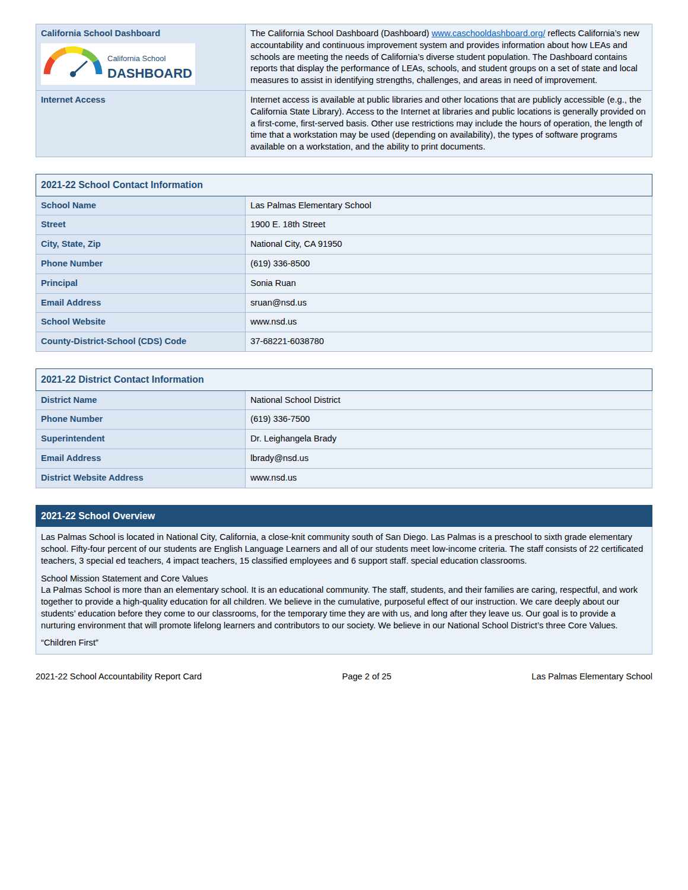| California School Dashboard California School DASHBOARD | The California School Dashboard (Dashboard) www.caschooldashboard.org/ reflects California’s new accountability and continuous improvement system and provides information about how LEAs and schools are meeting the needs of California’s diverse student population. The Dashboard contains reports that display the performance of LEAs, schools, and student groups on a set of state and local measures to assist in identifying strengths, challenges, and areas in need of improvement. |
| Internet Access | Internet access is available at public libraries and other locations that are publicly accessible (e.g., the California State Library). Access to the Internet at libraries and public locations is generally provided on a first-come, first-served basis. Other use restrictions may include the hours of operation, the length of time that a workstation may be used (depending on availability), the types of software programs available on a workstation, and the ability to print documents. |
| 2021-22 School Contact Information |
| School Name | Las Palmas Elementary School |
| Street | 1900 E. 18th Street |
| City, State, Zip | National City, CA 91950 |
| Phone Number | (619) 336-8500 |
| Principal | Sonia Ruan |
| Email Address | sruan@nsd.us |
| School Website | www.nsd.us |
| County-District-School (CDS) Code | 37-68221-6038780 |
| 2021-22 District Contact Information |
| District Name | National School District |
| Phone Number | (619) 336-7500 |
| Superintendent | Dr. Leighangela Brady |
| Email Address | lbrady@nsd.us |
| District Website Address | www.nsd.us |
| 2021-22 School Overview |
| Las Palmas School is located in National City, California, a close-knit community south of San Diego. Las Palmas is a preschool to sixth grade elementary school. Fifty-four percent of our students are English Language Learners and all of our students meet low-income criteria. The staff consists of 22 certificated teachers, 3 special ed teachers, 4 impact teachers, 15 classified employees and 6 support staff. special education classrooms. School Mission Statement and Core Values La Palmas School is more than an elementary school. It is an educational community. The staff, students, and their families are caring, respectful, and work together to provide a high-quality education for all children. We believe in the cumulative, purposeful effect of our instruction. We care deeply about our students’ education before they come to our classrooms, for the temporary time they are with us, and long after they leave us. Our goal is to provide a nurturing environment that will promote lifelong learners and contributors to our society. We believe in our National School District’s three Core Values. “Children First” |
2021-22 School Accountability Report Card Page 2 of 25 Las Palmas Elementary School